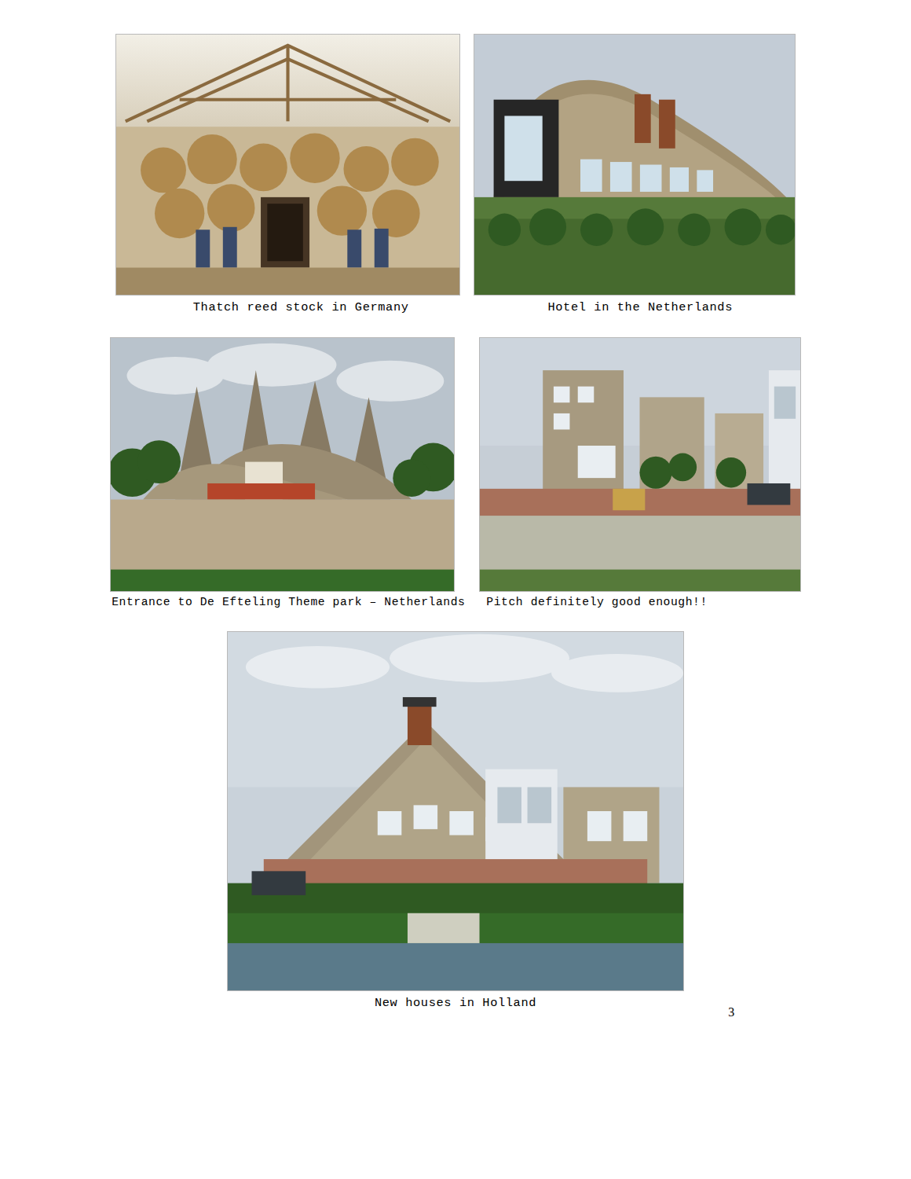Thatch reed stock in Germany
Hotel in the Netherlands
Entrance to De Efteling Theme park – Netherlands
Pitch definitely good enough!!
New houses in Holland
3